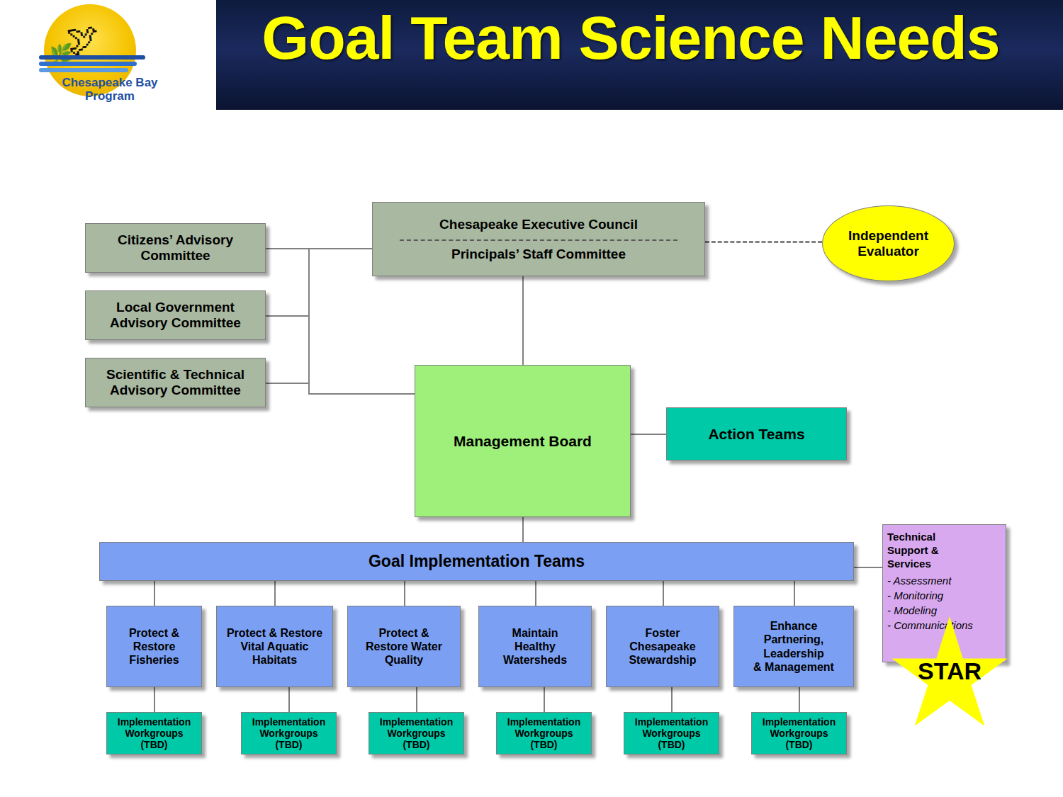🌿
🕊
Chesapeake Bay
Program
Goal Team Science Needs
Chesapeake Executive Council
Principals’ Staff Committee
Citizens’ Advisory
Committee
Local Government
Advisory Committee
Scientific & Technical
Advisory Committee
Independent
Evaluator
Management Board
Action Teams
Goal Implementation Teams
Protect &
Restore
Fisheries
Protect & Restore
Vital Aquatic
Habitats
Protect &
Restore Water
Quality
Maintain
Healthy
Watersheds
Foster
Chesapeake
Stewardship
Enhance
Partnering,
Leadership
& Management
Implementation
Workgroups
(TBD)
Implementation
Workgroups
(TBD)
Implementation
Workgroups
(TBD)
Implementation
Workgroups
(TBD)
Implementation
Workgroups
(TBD)
Implementation
Workgroups
(TBD)
Technical
Support &
Services
- Assessment
- Monitoring
- Modeling
- Communications
STAR